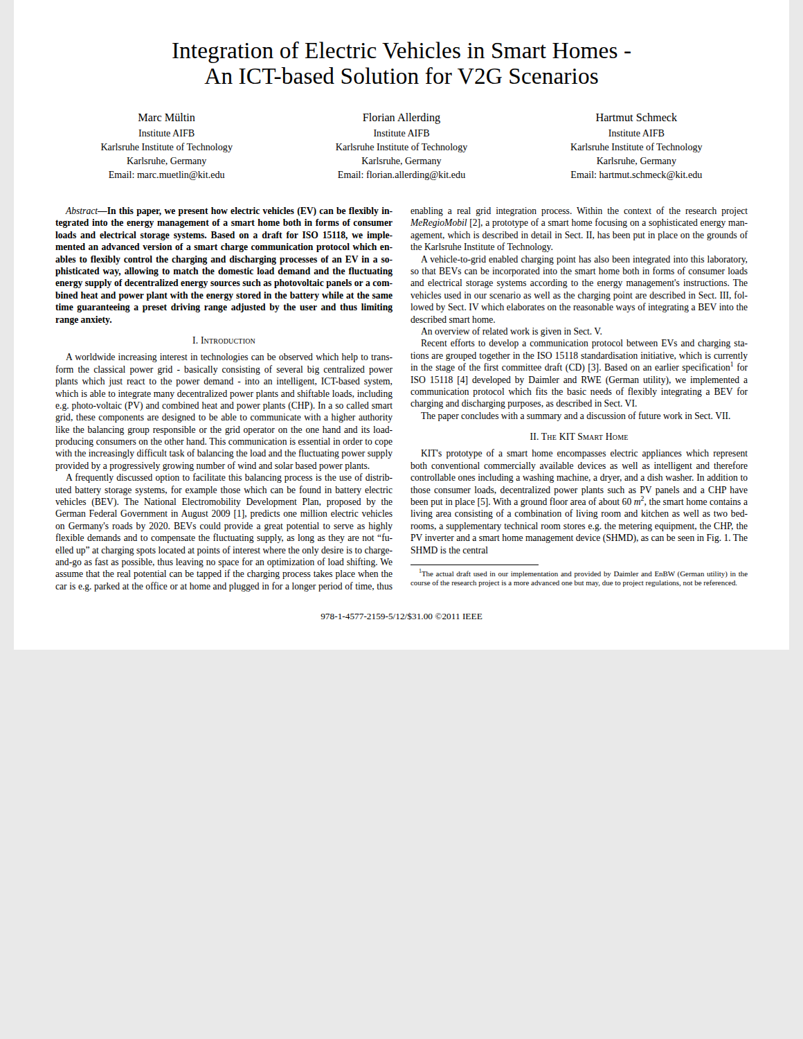Integration of Electric Vehicles in Smart Homes -
An ICT-based Solution for V2G Scenarios
Marc Mültin
Institute AIFB
Karlsruhe Institute of Technology
Karlsruhe, Germany
Email: marc.muetlin@kit.edu
Florian Allerding
Institute AIFB
Karlsruhe Institute of Technology
Karlsruhe, Germany
Email: florian.allerding@kit.edu
Hartmut Schmeck
Institute AIFB
Karlsruhe Institute of Technology
Karlsruhe, Germany
Email: hartmut.schmeck@kit.edu
Abstract—In this paper, we present how electric vehicles (EV) can be flexibly integrated into the energy management of a smart home both in forms of consumer loads and electrical storage systems. Based on a draft for ISO 15118, we implemented an advanced version of a smart charge communication protocol which enables to flexibly control the charging and discharging processes of an EV in a sophisticated way, allowing to match the domestic load demand and the fluctuating energy supply of decentralized energy sources such as photovoltaic panels or a combined heat and power plant with the energy stored in the battery while at the same time guaranteeing a preset driving range adjusted by the user and thus limiting range anxiety.
I. Introduction
A worldwide increasing interest in technologies can be observed which help to transform the classical power grid - basically consisting of several big centralized power plants which just react to the power demand - into an intelligent, ICT-based system, which is able to integrate many decentralized power plants and shiftable loads, including e.g. photo-voltaic (PV) and combined heat and power plants (CHP). In a so called smart grid, these components are designed to be able to communicate with a higher authority like the balancing group responsible or the grid operator on the one hand and its load-producing consumers on the other hand. This communication is essential in order to cope with the increasingly difficult task of balancing the load and the fluctuating power supply provided by a progressively growing number of wind and solar based power plants.
A frequently discussed option to facilitate this balancing process is the use of distributed battery storage systems, for example those which can be found in battery electric vehicles (BEV). The National Electromobility Development Plan, proposed by the German Federal Government in August 2009 [1], predicts one million electric vehicles on Germany's roads by 2020. BEVs could provide a great potential to serve as highly flexible demands and to compensate the fluctuating supply, as long as they are not “fuelled up” at charging spots located at points of interest where the only desire is to charge-and-go as fast as possible, thus leaving no space for an optimization of load shifting. We assume that the real potential can be tapped if the charging process takes place when the car is e.g. parked at the office or at home and plugged in for a longer period of time, thus enabling a real grid integration process. Within the context of the research project MeRegioMobil [2], a prototype of a smart home focusing on a sophisticated energy management, which is described in detail in Sect. II, has been put in place on the grounds of the Karlsruhe Institute of Technology.
A vehicle-to-grid enabled charging point has also been integrated into this laboratory, so that BEVs can be incorporated into the smart home both in forms of consumer loads and electrical storage systems according to the energy management's instructions. The vehicles used in our scenario as well as the charging point are described in Sect. III, followed by Sect. IV which elaborates on the reasonable ways of integrating a BEV into the described smart home.
An overview of related work is given in Sect. V.
Recent efforts to develop a communication protocol between EVs and charging stations are grouped together in the ISO 15118 standardisation initiative, which is currently in the stage of the first committee draft (CD) [3]. Based on an earlier specification1 for ISO 15118 [4] developed by Daimler and RWE (German utility), we implemented a communication protocol which fits the basic needs of flexibly integrating a BEV for charging and discharging purposes, as described in Sect. VI.
The paper concludes with a summary and a discussion of future work in Sect. VII.
II. The KIT Smart Home
KIT's prototype of a smart home encompasses electric appliances which represent both conventional commercially available devices as well as intelligent and therefore controllable ones including a washing machine, a dryer, and a dish washer. In addition to those consumer loads, decentralized power plants such as PV panels and a CHP have been put in place [5]. With a ground floor area of about 60 m2, the smart home contains a living area consisting of a combination of living room and kitchen as well as two bedrooms, a supplementary technical room stores e.g. the metering equipment, the CHP, the PV inverter and a smart home management device (SHMD), as can be seen in Fig. 1. The SHMD is the central
1The actual draft used in our implementation and provided by Daimler and EnBW (German utility) in the course of the research project is a more advanced one but may, due to project regulations, not be referenced.
978-1-4577-2159-5/12/$31.00 ©2011 IEEE